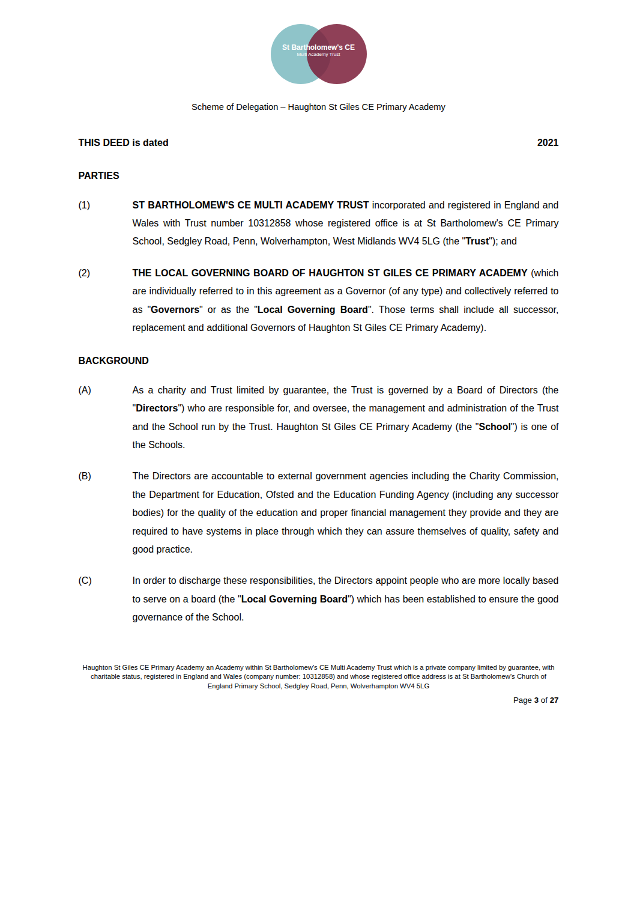St Bartholomew's CEMulti Academy Trust
Scheme of Delegation – Haughton St Giles CE Primary Academy
THIS DEED is dated 2021
PARTIES
(1)
ST BARTHOLOMEW'S CE MULTI ACADEMY TRUST incorporated and registered in England and Wales with Trust number 10312858 whose registered office is at St Bartholomew's CE Primary School, Sedgley Road, Penn, Wolverhampton, West Midlands WV4 5LG (the "Trust"); and
(2)
THE LOCAL GOVERNING BOARD OF HAUGHTON ST GILES CE PRIMARY ACADEMY (which are individually referred to in this agreement as a Governor (of any type) and collectively referred to as "Governors" or as the "Local Governing Board". Those terms shall include all successor, replacement and additional Governors of Haughton St Giles CE Primary Academy).
BACKGROUND
(A)
As a charity and Trust limited by guarantee, the Trust is governed by a Board of Directors (the "Directors") who are responsible for, and oversee, the management and administration of the Trust and the School run by the Trust. Haughton St Giles CE Primary Academy (the "School") is one of the Schools.
(B)
The Directors are accountable to external government agencies including the Charity Commission, the Department for Education, Ofsted and the Education Funding Agency (including any successor bodies) for the quality of the education and proper financial management they provide and they are required to have systems in place through which they can assure themselves of quality, safety and good practice.
(C)
In order to discharge these responsibilities, the Directors appoint people who are more locally based to serve on a board (the "Local Governing Board") which has been established to ensure the good governance of the School.
Haughton St Giles CE Primary Academy an Academy within St Bartholomew's CE Multi Academy Trust which is a private company limited by guarantee, with charitable status, registered in England and Wales (company number: 10312858) and whose registered office address is at St Bartholomew's Church of England Primary School, Sedgley Road, Penn, Wolverhampton WV4 5LG
Page 3 of 27